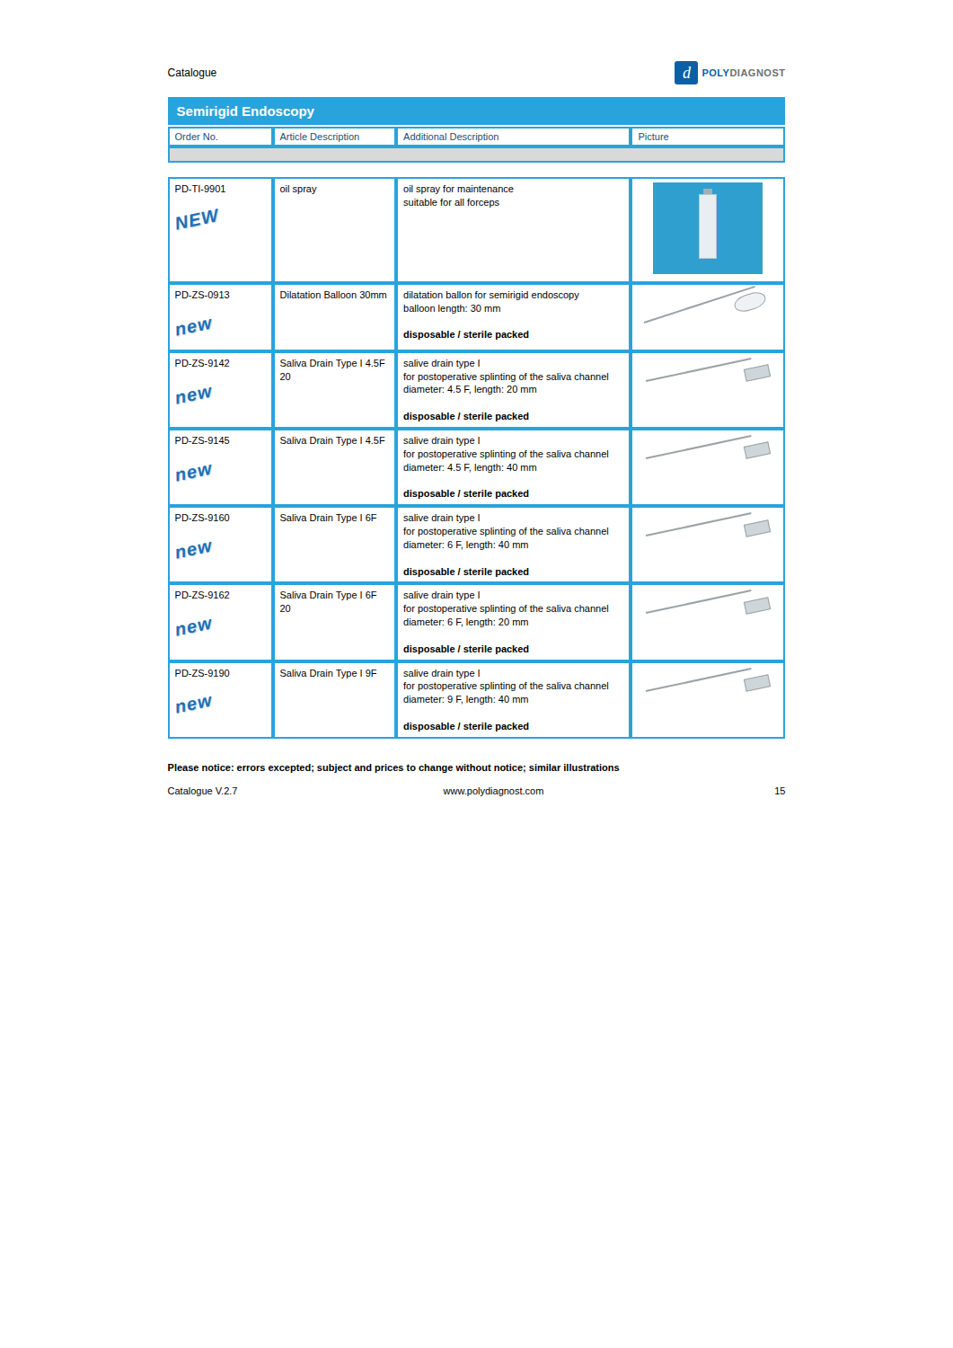Catalogue
dPOLY DIAGNOST
| Semirigid Endoscopy |
| Order No. | Article Description | Additional Description | Picture |
| PD-TI-9901 NEW | oil spray | oil spray for maintenance suitable for all forceps | |
| PD-ZS-0913 new | Dilatation Balloon 30mm | dilatation ballon for semirigid endoscopy balloon length: 30 mm disposable / sterile packed | |
| PD-ZS-9142 new | Saliva Drain Type I 4.5F 20 | salive drain type I for postoperative splinting of the saliva channel diameter: 4.5 F, length: 20 mm disposable / sterile packed | |
| PD-ZS-9145 new | Saliva Drain Type I 4.5F | salive drain type I for postoperative splinting of the saliva channel diameter: 4.5 F, length: 40 mm disposable / sterile packed | |
| PD-ZS-9160 new | Saliva Drain Type I 6F | salive drain type I for postoperative splinting of the saliva channel diameter: 6 F, length: 40 mm disposable / sterile packed | |
| PD-ZS-9162 new | Saliva Drain Type I 6F 20 | salive drain type I for postoperative splinting of the saliva channel diameter: 6 F, length: 20 mm disposable / sterile packed | |
| PD-ZS-9190 new | Saliva Drain Type I 9F | salive drain type I for postoperative splinting of the saliva channel diameter: 9 F, length: 40 mm disposable / sterile packed | |
Please notice: errors excepted; subject and prices to change without notice; similar illustrations
Catalogue V.2.7
www.polydiagnost.com
15